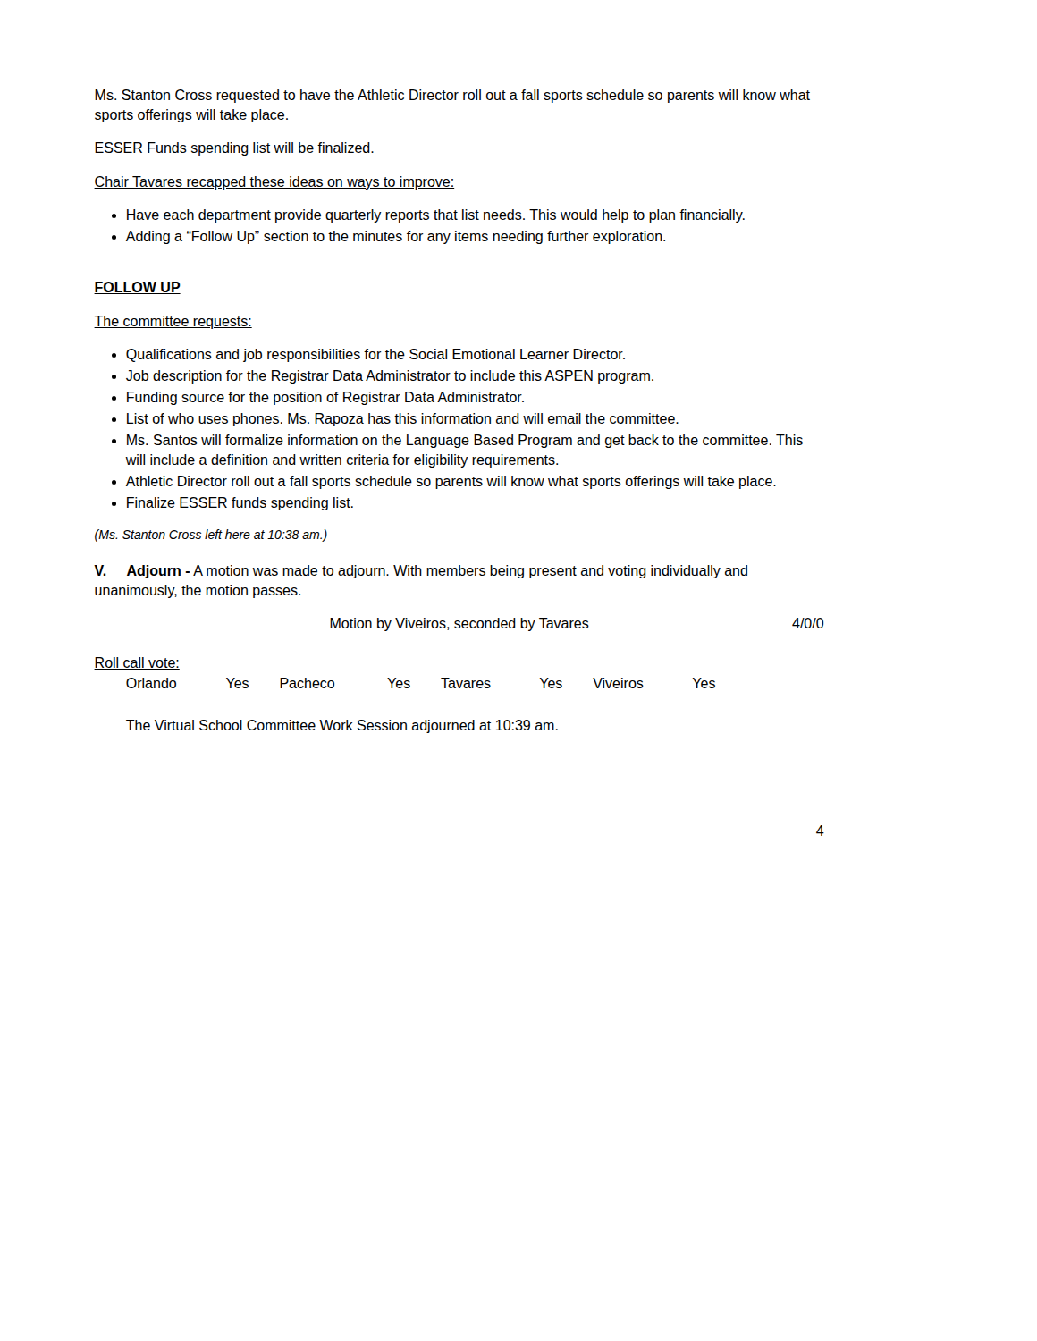Ms. Stanton Cross requested to have the Athletic Director roll out a fall sports schedule so parents will know what sports offerings will take place.
ESSER Funds spending list will be finalized.
Chair Tavares recapped these ideas on ways to improve:
Have each department provide quarterly reports that list needs. This would help to plan financially.
Adding a “Follow Up” section to the minutes for any items needing further exploration.
FOLLOW UP
The committee requests:
Qualifications and job responsibilities for the Social Emotional Learner Director.
Job description for the Registrar Data Administrator to include this ASPEN program.
Funding source for the position of Registrar Data Administrator.
List of who uses phones. Ms. Rapoza has this information and will email the committee.
Ms. Santos will formalize information on the Language Based Program and get back to the committee. This will include a definition and written criteria for eligibility requirements.
Athletic Director roll out a fall sports schedule so parents will know what sports offerings will take place.
Finalize ESSER funds spending list.
(Ms. Stanton Cross left here at 10:38 am.)
V. Adjourn - A motion was made to adjourn. With members being present and voting individually and unanimously, the motion passes.
Motion by Viveiros, seconded by Tavares 4/0/0
Roll call vote:
| Orlando | Yes | Pacheco | Yes | Tavares | Yes | Viveiros | Yes |
The Virtual School Committee Work Session adjourned at 10:39 am.
4